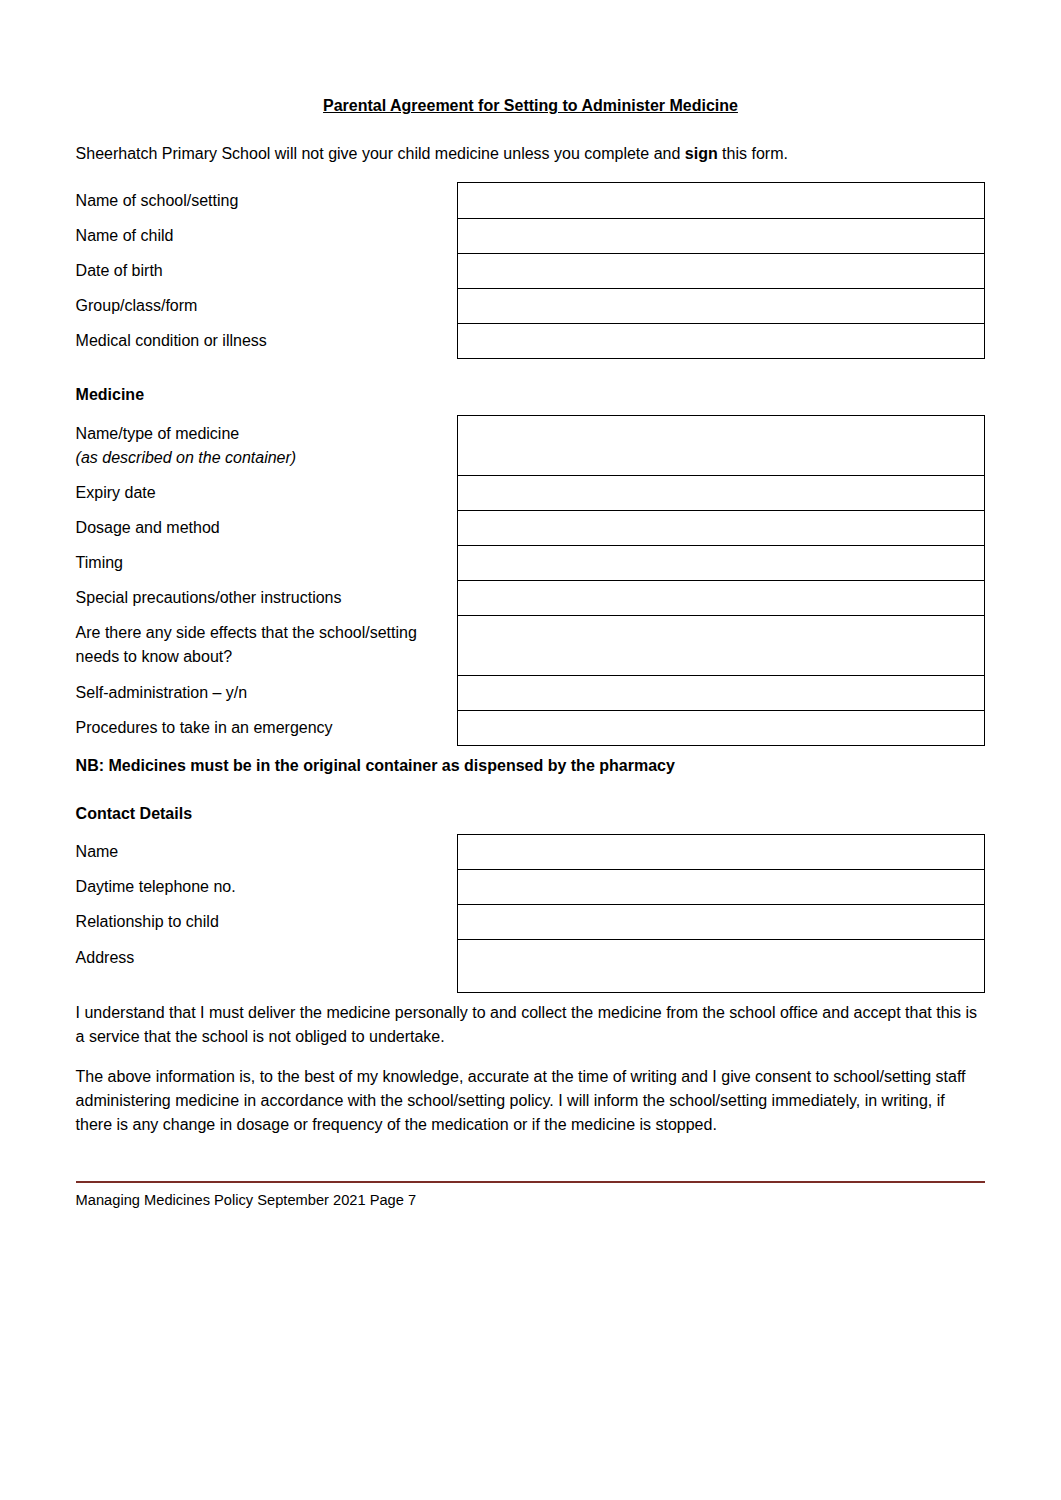Parental Agreement for Setting to Administer Medicine
Sheerhatch Primary School will not give your child medicine unless you complete and sign this form.
| Name of school/setting | |
| Name of child | |
| Date of birth | |
| Group/class/form | |
| Medical condition or illness | |
Medicine
| Name/type of medicine (as described on the container) | |
| Expiry date | |
| Dosage and method | |
| Timing | |
| Special precautions/other instructions | |
| Are there any side effects that the school/setting needs to know about? | |
| Self-administration – y/n | |
| Procedures to take in an emergency | |
NB: Medicines must be in the original container as dispensed by the pharmacy
Contact Details
| Name | |
| Daytime telephone no. | |
| Relationship to child | |
| Address | |
I understand that I must deliver the medicine personally to and collect the medicine from the school office and accept that this is a service that the school is not obliged to undertake.
The above information is, to the best of my knowledge, accurate at the time of writing and I give consent to school/setting staff administering medicine in accordance with the school/setting policy. I will inform the school/setting immediately, in writing, if there is any change in dosage or frequency of the medication or if the medicine is stopped.
Managing Medicines Policy September 2021 Page 7